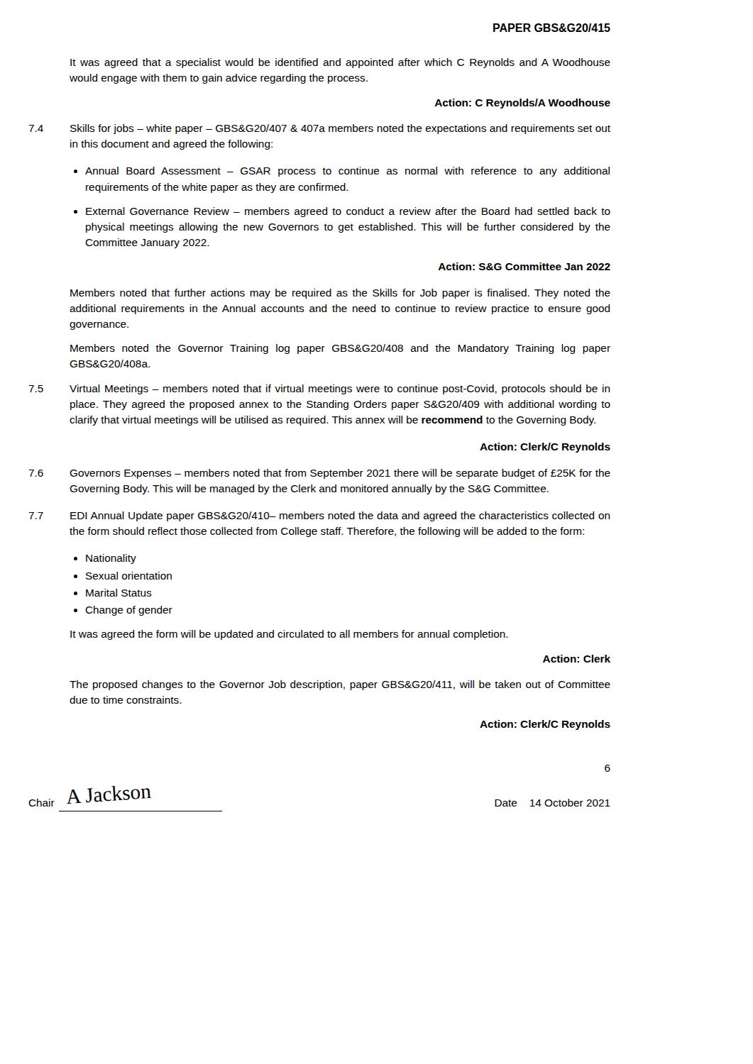PAPER GBS&G20/415
It was agreed that a specialist would be identified and appointed after which C Reynolds and A Woodhouse would engage with them to gain advice regarding the process.
Action: C Reynolds/A Woodhouse
7.4
Skills for jobs – white paper – GBS&G20/407 & 407a members noted the expectations and requirements set out in this document and agreed the following:
Annual Board Assessment – GSAR process to continue as normal with reference to any additional requirements of the white paper as they are confirmed.
External Governance Review – members agreed to conduct a review after the Board had settled back to physical meetings allowing the new Governors to get established. This will be further considered by the Committee January 2022.
Action: S&G Committee Jan 2022
Members noted that further actions may be required as the Skills for Job paper is finalised. They noted the additional requirements in the Annual accounts and the need to continue to review practice to ensure good governance.
Members noted the Governor Training log paper GBS&G20/408 and the Mandatory Training log paper GBS&G20/408a.
7.5
Virtual Meetings – members noted that if virtual meetings were to continue post-Covid, protocols should be in place. They agreed the proposed annex to the Standing Orders paper S&G20/409 with additional wording to clarify that virtual meetings will be utilised as required. This annex will be recommend to the Governing Body.
Action: Clerk/C Reynolds
7.6
Governors Expenses – members noted that from September 2021 there will be separate budget of £25K for the Governing Body. This will be managed by the Clerk and monitored annually by the S&G Committee.
7.7
EDI Annual Update paper GBS&G20/410– members noted the data and agreed the characteristics collected on the form should reflect those collected from College staff. Therefore, the following will be added to the form:
Nationality
Sexual orientation
Marital Status
Change of gender
It was agreed the form will be updated and circulated to all members for annual completion.
Action: Clerk
The proposed changes to the Governor Job description, paper GBS&G20/411, will be taken out of Committee due to time constraints.
Action: Clerk/C Reynolds
6
Chair A Jackson
Date 14 October 2021